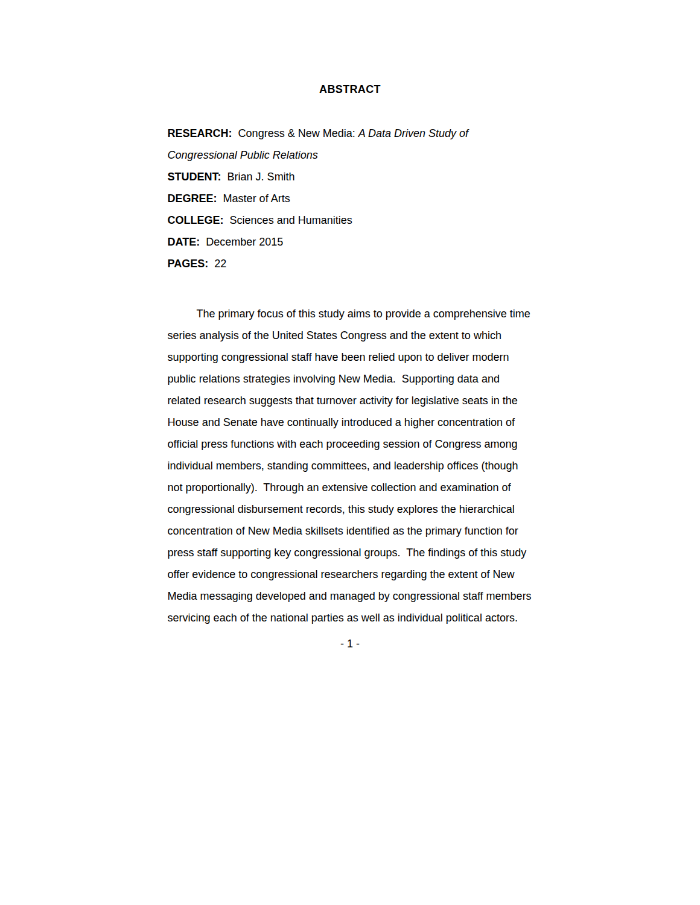ABSTRACT
RESEARCH: Congress & New Media: A Data Driven Study of Congressional Public Relations
STUDENT: Brian J. Smith
DEGREE: Master of Arts
COLLEGE: Sciences and Humanities
DATE: December 2015
PAGES: 22
The primary focus of this study aims to provide a comprehensive time series analysis of the United States Congress and the extent to which supporting congressional staff have been relied upon to deliver modern public relations strategies involving New Media. Supporting data and related research suggests that turnover activity for legislative seats in the House and Senate have continually introduced a higher concentration of official press functions with each proceeding session of Congress among individual members, standing committees, and leadership offices (though not proportionally). Through an extensive collection and examination of congressional disbursement records, this study explores the hierarchical concentration of New Media skillsets identified as the primary function for press staff supporting key congressional groups. The findings of this study offer evidence to congressional researchers regarding the extent of New Media messaging developed and managed by congressional staff members servicing each of the national parties as well as individual political actors.
- 1 -